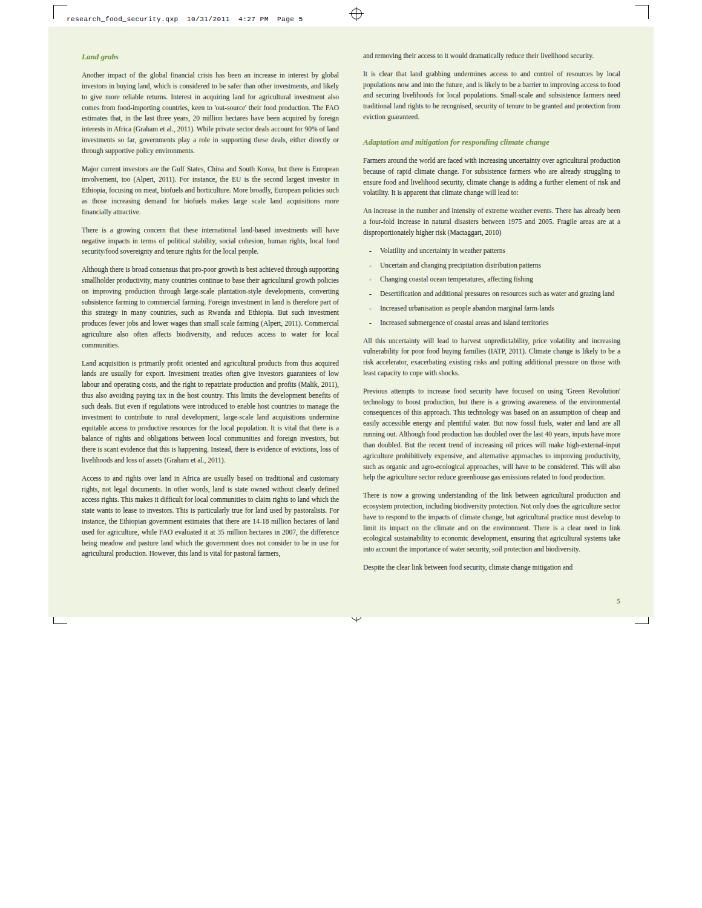research_food_security.qxp 10/31/2011 4:27 PM Page 5
Land grabs
Another impact of the global financial crisis has been an increase in interest by global investors in buying land, which is considered to be safer than other investments, and likely to give more reliable returns. Interest in acquiring land for agricultural investment also comes from food-importing countries, keen to 'out-source' their food production. The FAO estimates that, in the last three years, 20 million hectares have been acquired by foreign interests in Africa (Graham et al., 2011). While private sector deals account for 90% of land investments so far, governments play a role in supporting these deals, either directly or through supportive policy environments.
Major current investors are the Gulf States, China and South Korea, but there is European involvement, too (Alpert, 2011). For instance, the EU is the second largest investor in Ethiopia, focusing on meat, biofuels and horticulture. More broadly, European policies such as those increasing demand for biofuels makes large scale land acquisitions more financially attractive.
There is a growing concern that these international land-based investments will have negative impacts in terms of political stability, social cohesion, human rights, local food security/food sovereignty and tenure rights for the local people.
Although there is broad consensus that pro-poor growth is best achieved through supporting smallholder productivity, many countries continue to base their agricultural growth policies on improving production through large-scale plantation-style developments, converting subsistence farming to commercial farming. Foreign investment in land is therefore part of this strategy in many countries, such as Rwanda and Ethiopia. But such investment produces fewer jobs and lower wages than small scale farming (Alpert, 2011). Commercial agriculture also often affects biodiversity, and reduces access to water for local communities.
Land acquisition is primarily profit oriented and agricultural products from thus acquired lands are usually for export. Investment treaties often give investors guarantees of low labour and operating costs, and the right to repatriate production and profits (Malik, 2011), thus also avoiding paying tax in the host country. This limits the development benefits of such deals. But even if regulations were introduced to enable host countries to manage the investment to contribute to rural development, large-scale land acquisitions undermine equitable access to productive resources for the local population. It is vital that there is a balance of rights and obligations between local communities and foreign investors, but there is scant evidence that this is happening. Instead, there is evidence of evictions, loss of livelihoods and loss of assets (Graham et al., 2011).
Access to and rights over land in Africa are usually based on traditional and customary rights, not legal documents. In other words, land is state owned without clearly defined access rights. This makes it difficult for local communities to claim rights to land which the state wants to lease to investors. This is particularly true for land used by pastoralists. For instance, the Ethiopian government estimates that there are 14-18 million hectares of land used for agriculture, while FAO evaluated it at 35 million hectares in 2007, the difference being meadow and pasture land which the government does not consider to be in use for agricultural production. However, this land is vital for pastoral farmers,
and removing their access to it would dramatically reduce their livelihood security.
It is clear that land grabbing undermines access to and control of resources by local populations now and into the future, and is likely to be a barrier to improving access to food and securing livelihoods for local populations. Small-scale and subsistence farmers need traditional land rights to be recognised, security of tenure to be granted and protection from eviction guaranteed.
Adaptation and mitigation for responding climate change
Farmers around the world are faced with increasing uncertainty over agricultural production because of rapid climate change. For subsistence farmers who are already struggling to ensure food and livelihood security, climate change is adding a further element of risk and volatility. It is apparent that climate change will lead to:
An increase in the number and intensity of extreme weather events. There has already been a four-fold increase in natural disasters between 1975 and 2005. Fragile areas are at a disproportionately higher risk (Mactaggart, 2010)
Volatility and uncertainty in weather patterns
Uncertain and changing precipitation distribution patterns
Changing coastal ocean temperatures, affecting fishing
Desertification and additional pressures on resources such as water and grazing land
Increased urbanisation as people abandon marginal farm-lands
Increased submergence of coastal areas and island territories
All this uncertainty will lead to harvest unpredictability, price volatility and increasing vulnerability for poor food buying families (IATP, 2011). Climate change is likely to be a risk accelerator, exacerbating existing risks and putting additional pressure on those with least capacity to cope with shocks.
Previous attempts to increase food security have focused on using 'Green Revolution' technology to boost production, but there is a growing awareness of the environmental consequences of this approach. This technology was based on an assumption of cheap and easily accessible energy and plentiful water. But now fossil fuels, water and land are all running out. Although food production has doubled over the last 40 years, inputs have more than doubled. But the recent trend of increasing oil prices will make high-external-input agriculture prohibitively expensive, and alternative approaches to improving productivity, such as organic and agro-ecological approaches, will have to be considered. This will also help the agriculture sector reduce greenhouse gas emissions related to food production.
There is now a growing understanding of the link between agricultural production and ecosystem protection, including biodiversity protection. Not only does the agriculture sector have to respond to the impacts of climate change, but agricultural practice must develop to limit its impact on the climate and on the environment. There is a clear need to link ecological sustainability to economic development, ensuring that agricultural systems take into account the importance of water security, soil protection and biodiversity.
Despite the clear link between food security, climate change mitigation and
5